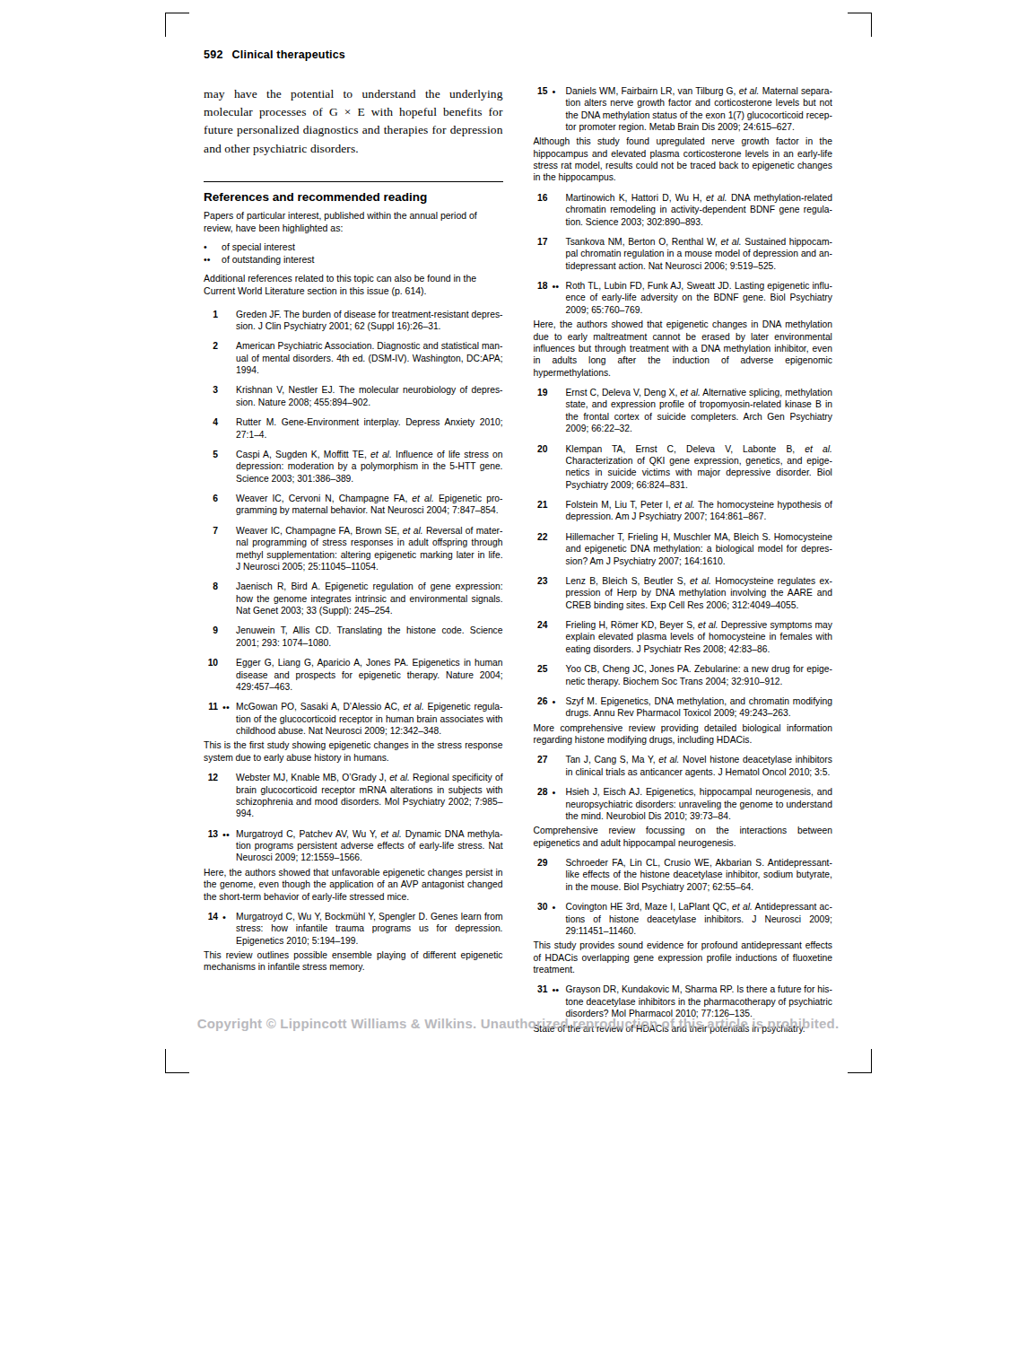592 Clinical therapeutics
may have the potential to understand the underlying molecular processes of G × E with hopeful benefits for future personalized diagnostics and therapies for depression and other psychiatric disorders.
References and recommended reading
Papers of particular interest, published within the annual period of review, have been highlighted as:
•of special interest
••of outstanding interest
Additional references related to this topic can also be found in the Current World Literature section in this issue (p. 614).
1 Greden JF. The burden of disease for treatment-resistant depression. J Clin Psychiatry 2001; 62 (Suppl 16):26–31.
2 American Psychiatric Association. Diagnostic and statistical manual of mental disorders. 4th ed. (DSM-IV). Washington, DC:APA; 1994.
3 Krishnan V, Nestler EJ. The molecular neurobiology of depression. Nature 2008; 455:894–902.
4 Rutter M. Gene-Environment interplay. Depress Anxiety 2010; 27:1–4.
5 Caspi A, Sugden K, Moffitt TE, et al. Influence of life stress on depression: moderation by a polymorphism in the 5-HTT gene. Science 2003; 301:386–389.
6 Weaver IC, Cervoni N, Champagne FA, et al. Epigenetic programming by maternal behavior. Nat Neurosci 2004; 7:847–854.
7 Weaver IC, Champagne FA, Brown SE, et al. Reversal of maternal programming of stress responses in adult offspring through methyl supplementation: altering epigenetic marking later in life. J Neurosci 2005; 25:11045–11054.
8 Jaenisch R, Bird A. Epigenetic regulation of gene expression: how the genome integrates intrinsic and environmental signals. Nat Genet 2003; 33 (Suppl): 245–254.
9 Jenuwein T, Allis CD. Translating the histone code. Science 2001; 293: 1074–1080.
10 Egger G, Liang G, Aparicio A, Jones PA. Epigenetics in human disease and prospects for epigenetic therapy. Nature 2004; 429:457–463.
11•• McGowan PO, Sasaki A, D’Alessio AC, et al. Epigenetic regulation of the glucocorticoid receptor in human brain associates with childhood abuse. Nat Neurosci 2009; 12:342–348.
This is the first study showing epigenetic changes in the stress response system due to early abuse history in humans.
12 Webster MJ, Knable MB, O’Grady J, et al. Regional specificity of brain glucocorticoid receptor mRNA alterations in subjects with schizophrenia and mood disorders. Mol Psychiatry 2002; 7:985–994.
13•• Murgatroyd C, Patchev AV, Wu Y, et al. Dynamic DNA methylation programs persistent adverse effects of early-life stress. Nat Neurosci 2009; 12:1559–1566.
Here, the authors showed that unfavorable epigenetic changes persist in the genome, even though the application of an AVP antagonist changed the short-term behavior of early-life stressed mice.
14• Murgatroyd C, Wu Y, Bockmühl Y, Spengler D. Genes learn from stress: how infantile trauma programs us for depression. Epigenetics 2010; 5:194–199.
This review outlines possible ensemble playing of different epigenetic mechanisms in infantile stress memory.
15• Daniels WM, Fairbairn LR, van Tilburg G, et al. Maternal separation alters nerve growth factor and corticosterone levels but not the DNA methylation status of the exon 1(7) glucocorticoid receptor promoter region. Metab Brain Dis 2009; 24:615–627.
Although this study found upregulated nerve growth factor in the hippocampus and elevated plasma corticosterone levels in an early-life stress rat model, results could not be traced back to epigenetic changes in the hippocampus.
16 Martinowich K, Hattori D, Wu H, et al. DNA methylation-related chromatin remodeling in activity-dependent BDNF gene regulation. Science 2003; 302:890–893.
17 Tsankova NM, Berton O, Renthal W, et al. Sustained hippocampal chromatin regulation in a mouse model of depression and antidepressant action. Nat Neurosci 2006; 9:519–525.
18•• Roth TL, Lubin FD, Funk AJ, Sweatt JD. Lasting epigenetic influence of early-life adversity on the BDNF gene. Biol Psychiatry 2009; 65:760–769.
Here, the authors showed that epigenetic changes in DNA methylation due to early maltreatment cannot be erased by later environmental influences but through treatment with a DNA methylation inhibitor, even in adults long after the induction of adverse epigenomic hypermethylations.
19 Ernst C, Deleva V, Deng X, et al. Alternative splicing, methylation state, and expression profile of tropomyosin-related kinase B in the frontal cortex of suicide completers. Arch Gen Psychiatry 2009; 66:22–32.
20 Klempan TA, Ernst C, Deleva V, Labonte B, et al. Characterization of QKI gene expression, genetics, and epigenetics in suicide victims with major depressive disorder. Biol Psychiatry 2009; 66:824–831.
21 Folstein M, Liu T, Peter I, et al. The homocysteine hypothesis of depression. Am J Psychiatry 2007; 164:861–867.
22 Hillemacher T, Frieling H, Muschler MA, Bleich S. Homocysteine and epigenetic DNA methylation: a biological model for depression? Am J Psychiatry 2007; 164:1610.
23 Lenz B, Bleich S, Beutler S, et al. Homocysteine regulates expression of Herp by DNA methylation involving the AARE and CREB binding sites. Exp Cell Res 2006; 312:4049–4055.
24 Frieling H, Römer KD, Beyer S, et al. Depressive symptoms may explain elevated plasma levels of homocysteine in females with eating disorders. J Psychiatr Res 2008; 42:83–86.
25 Yoo CB, Cheng JC, Jones PA. Zebularine: a new drug for epigenetic therapy. Biochem Soc Trans 2004; 32:910–912.
26• Szyf M. Epigenetics, DNA methylation, and chromatin modifying drugs. Annu Rev Pharmacol Toxicol 2009; 49:243–263.
More comprehensive review providing detailed biological information regarding histone modifying drugs, including HDACis.
27 Tan J, Cang S, Ma Y, et al. Novel histone deacetylase inhibitors in clinical trials as anticancer agents. J Hematol Oncol 2010; 3:5.
28• Hsieh J, Eisch AJ. Epigenetics, hippocampal neurogenesis, and neuropsychiatric disorders: unraveling the genome to understand the mind. Neurobiol Dis 2010; 39:73–84.
Comprehensive review focussing on the interactions between epigenetics and adult hippocampal neurogenesis.
29 Schroeder FA, Lin CL, Crusio WE, Akbarian S. Antidepressant-like effects of the histone deacetylase inhibitor, sodium butyrate, in the mouse. Biol Psychiatry 2007; 62:55–64.
30• Covington HE 3rd, Maze I, LaPlant QC, et al. Antidepressant actions of histone deacetylase inhibitors. J Neurosci 2009; 29:11451–11460.
This study provides sound evidence for profound antidepressant effects of HDACis overlapping gene expression profile inductions of fluoxetine treatment.
31•• Grayson DR, Kundakovic M, Sharma RP. Is there a future for histone deacetylase inhibitors in the pharmacotherapy of psychiatric disorders? Mol Pharmacol 2010; 77:126–135.
State of the art review of HDACis and their potentials in psychiatry.
Copyright © Lippincott Williams & Wilkins. Unauthorized reproduction of this article is prohibited.